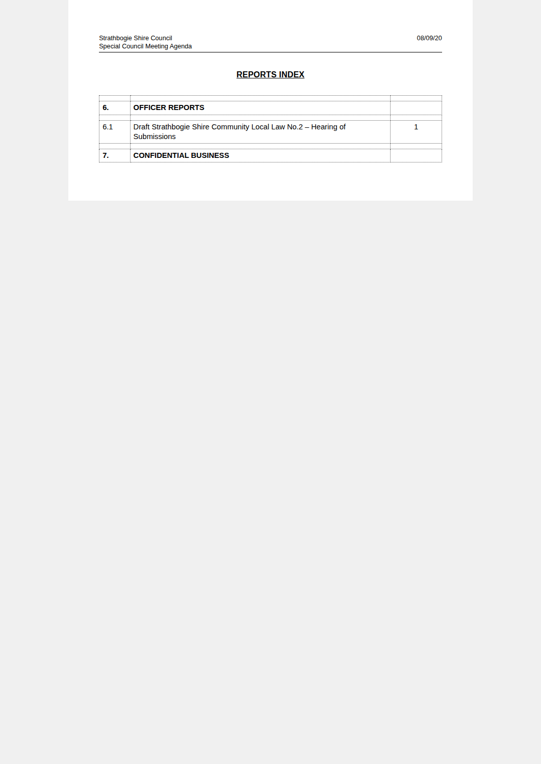Strathbogie Shire Council
Special Council Meeting Agenda
08/09/20
REPORTS INDEX
| 6. | Officer Reports | |
| 6.1 | Draft Strathbogie Shire Community Local Law No.2 – Hearing of Submissions | 1 |
| 7. | Confidential Business | |